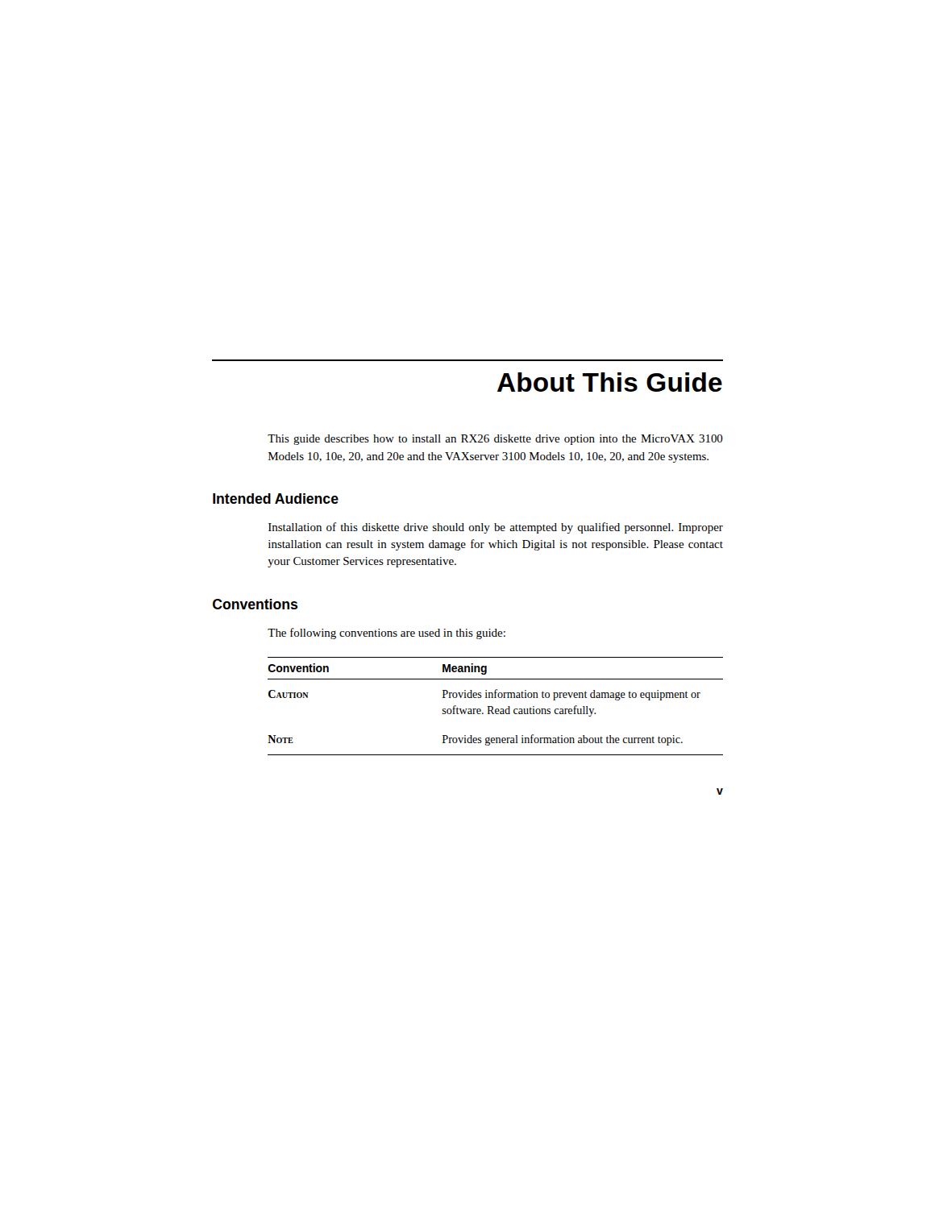About This Guide
This guide describes how to install an RX26 diskette drive option into the MicroVAX 3100 Models 10, 10e, 20, and 20e and the VAXserver 3100 Models 10, 10e, 20, and 20e systems.
Intended Audience
Installation of this diskette drive should only be attempted by qualified personnel. Improper installation can result in system damage for which Digital is not responsible. Please contact your Customer Services representative.
Conventions
The following conventions are used in this guide:
| Convention | Meaning |
| --- | --- |
| Caution | Provides information to prevent damage to equipment or software. Read cautions carefully. |
| Note | Provides general information about the current topic. |
v